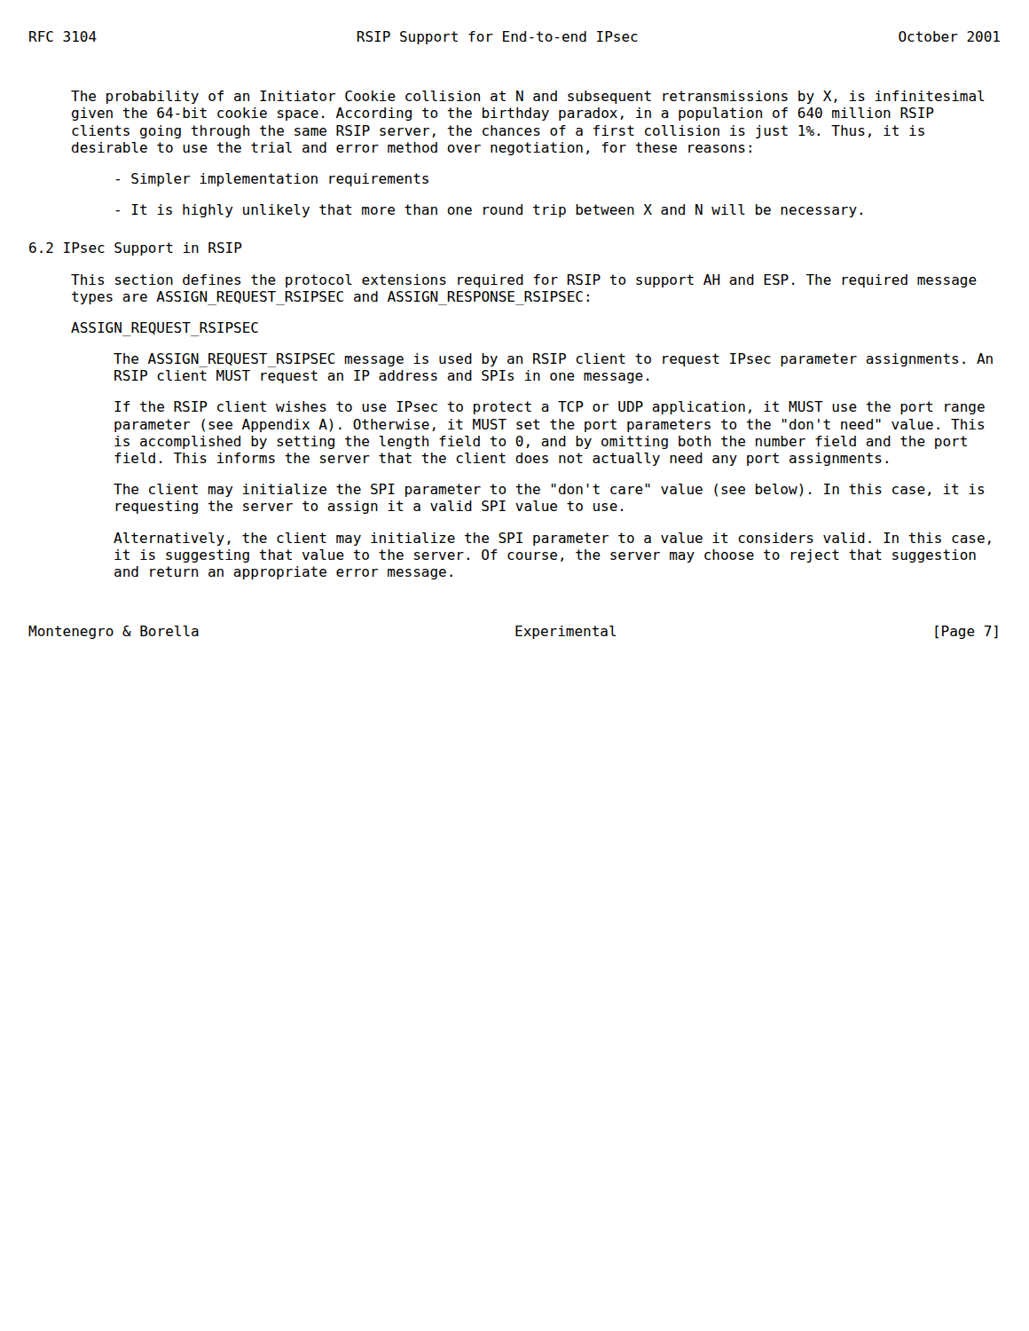RFC 3104 RSIP Support for End-to-end IPsec October 2001
The probability of an Initiator Cookie collision at N and subsequent retransmissions by X, is infinitesimal given the 64-bit cookie space. According to the birthday paradox, in a population of 640 million RSIP clients going through the same RSIP server, the chances of a first collision is just 1%. Thus, it is desirable to use the trial and error method over negotiation, for these reasons:
- Simpler implementation requirements
- It is highly unlikely that more than one round trip between X and N will be necessary.
6.2 IPsec Support in RSIP
This section defines the protocol extensions required for RSIP to support AH and ESP. The required message types are ASSIGN_REQUEST_RSIPSEC and ASSIGN_RESPONSE_RSIPSEC:
ASSIGN_REQUEST_RSIPSEC
The ASSIGN_REQUEST_RSIPSEC message is used by an RSIP client to request IPsec parameter assignments. An RSIP client MUST request an IP address and SPIs in one message.
If the RSIP client wishes to use IPsec to protect a TCP or UDP application, it MUST use the port range parameter (see Appendix A). Otherwise, it MUST set the port parameters to the "don't need" value. This is accomplished by setting the length field to 0, and by omitting both the number field and the port field. This informs the server that the client does not actually need any port assignments.
The client may initialize the SPI parameter to the "don't care" value (see below). In this case, it is requesting the server to assign it a valid SPI value to use.
Alternatively, the client may initialize the SPI parameter to a value it considers valid. In this case, it is suggesting that value to the server. Of course, the server may choose to reject that suggestion and return an appropriate error message.
Montenegro & Borella Experimental [Page 7]